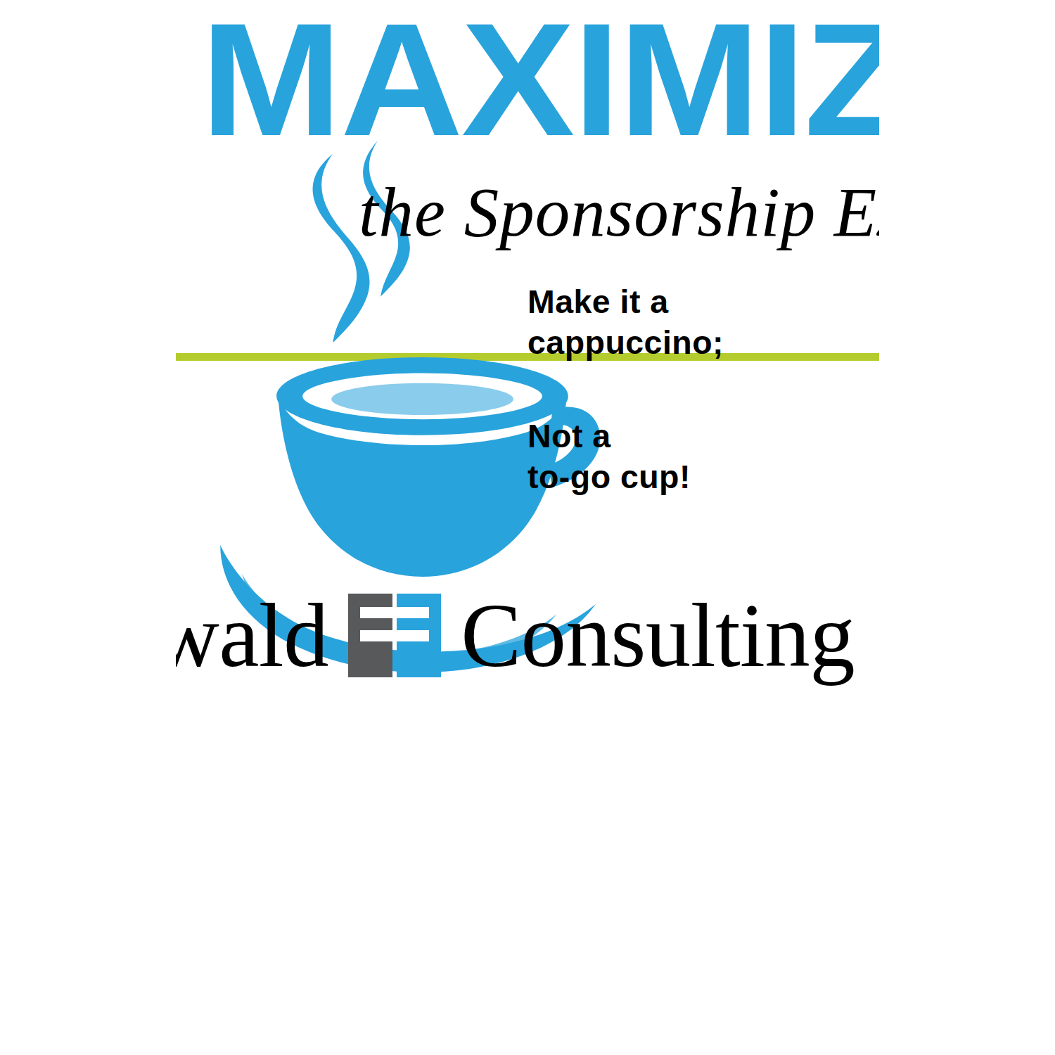Maximizing
the Sponsorship Experience
Make it a
cappuccino;
Not a
to-go cup!
Ewald Consulting